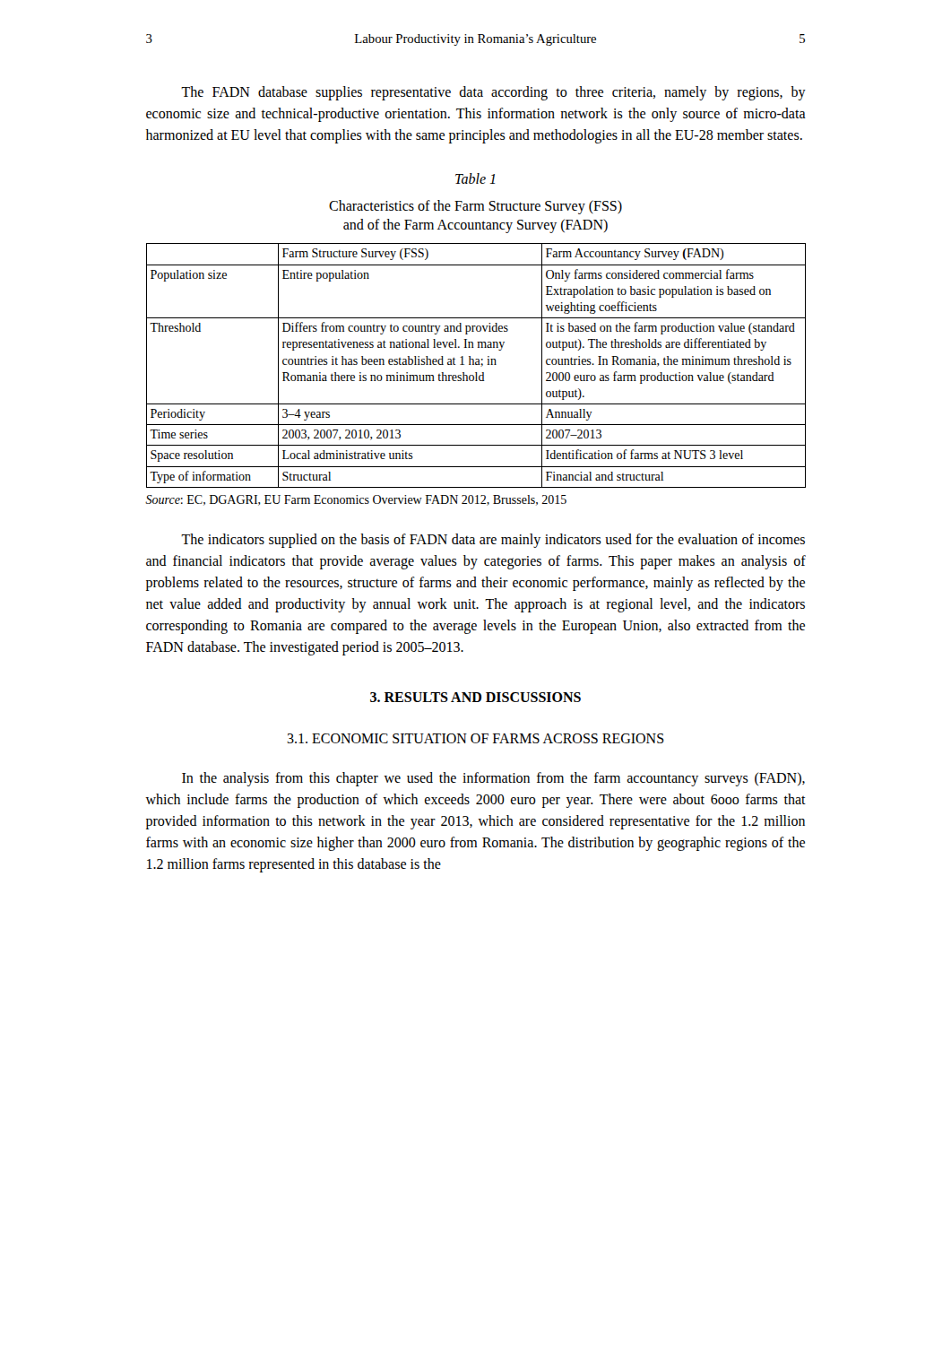3 Labour Productivity in Romania’s Agriculture 5
The FADN database supplies representative data according to three criteria, namely by regions, by economic size and technical-productive orientation. This information network is the only source of micro-data harmonized at EU level that complies with the same principles and methodologies in all the EU-28 member states.
Table 1
Characteristics of the Farm Structure Survey (FSS)
and of the Farm Accountancy Survey (FADN)
| | Farm Structure Survey (FSS) | Farm Accountancy Survey ( FADN) |
| Population size | Entire population | Only farms considered commercial farms Extrapolation to basic population is based on weighting coefficients |
| Threshold | Differs from country to country and provides representativeness at national level. In many countries it has been established at 1 ha; in Romania there is no minimum threshold | It is based on the farm production value (standard output). The thresholds are differentiated by countries. In Romania, the minimum threshold is 2000 euro as farm production value (standard output). |
| Periodicity | 3–4 years | Annually |
| Time series | 2003, 2007, 2010, 2013 | 2007–2013 |
| Space resolution | Local administrative units | Identification of farms at NUTS 3 level |
| Type of information | Structural | Financial and structural |
Source: EC, DGAGRI, EU Farm Economics Overview FADN 2012, Brussels, 2015
The indicators supplied on the basis of FADN data are mainly indicators used for the evaluation of incomes and financial indicators that provide average values by categories of farms. This paper makes an analysis of problems related to the resources, structure of farms and their economic performance, mainly as reflected by the net value added and productivity by annual work unit. The approach is at regional level, and the indicators corresponding to Romania are compared to the average levels in the European Union, also extracted from the FADN database. The investigated period is 2005–2013.
3. RESULTS AND DISCUSSIONS
3.1. ECONOMIC SITUATION OF FARMS ACROSS REGIONS
In the analysis from this chapter we used the information from the farm accountancy surveys (FADN), which include farms the production of which exceeds 2000 euro per year. There were about 6ooo farms that provided information to this network in the year 2013, which are considered representative for the 1.2 million farms with an economic size higher than 2000 euro from Romania. The distribution by geographic regions of the 1.2 million farms represented in this database is the